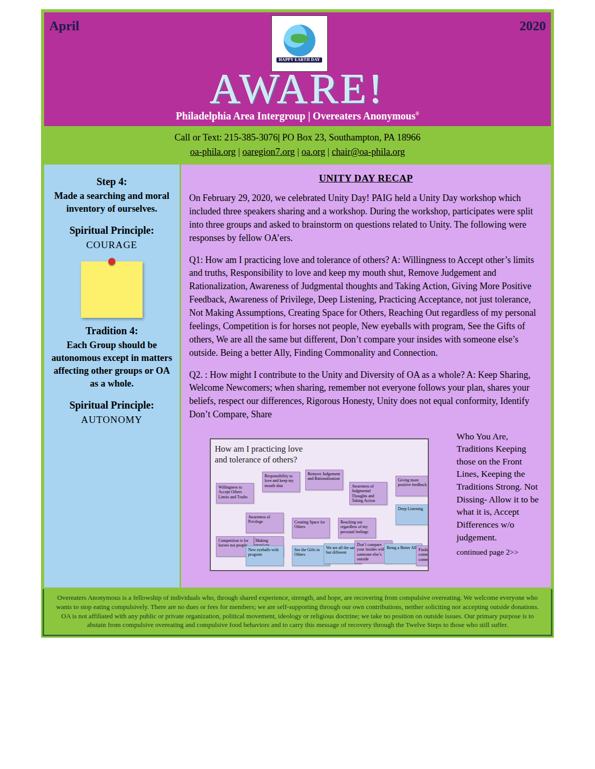April
HAPPY EARTH DAY
2020
AWARE!
Philadelphia Area Intergroup | Overeaters Anonymous®
Call or Text: 215-385-3076| PO Box 23, Southampton, PA 18966
oa-phila.org | oaregion7.org | oa.org | chair@oa-phila.org
Step 4:
Made a searching and moral inventory of ourselves.
Spiritual Principle:
COURAGE
Tradition 4:
Each Group should be autonomous except in matters affecting other groups or OA as a whole.
Spiritual Principle:
AUTONOMY
UNITY DAY RECAP
On February 29, 2020, we celebrated Unity Day! PAIG held a Unity Day workshop which included three speakers sharing and a workshop. During the workshop, participates were split into three groups and asked to brainstorm on questions related to Unity. The following were responses by fellow OA’ers.
Q1: How am I practicing love and tolerance of others? A: Willingness to Accept other’s limits and truths, Responsibility to love and keep my mouth shut, Remove Judgement and Rationalization, Awareness of Judgmental thoughts and Taking Action, Giving More Positive Feedback, Awareness of Privilege, Deep Listening, Practicing Acceptance, not just tolerance, Not Making Assumptions, Creating Space for Others, Reaching Out regardless of my personal feelings, Competition is for horses not people, New eyeballs with program, See the Gifts of others, We are all the same but different, Don’t compare your insides with someone else’s outside. Being a better Ally, Finding Commonality and Connection.
Q2. : How might I contribute to the Unity and Diversity of OA as a whole? A: Keep Sharing, Welcome Newcomers; when sharing, remember not everyone follows your plan, shares your beliefs, respect our differences, Rigorous Honesty, Unity does not equal conformity, Identify Don’t Compare, Share
How am I practicing love
and tolerance of others?
Willingness to Accept Others Limits and Truths
Responsibility to love and keep my mouth shut
Remove Judgement and Rationalization
Awareness of Judgmental Thoughts and Taking Action
Giving more positive feedback
Deep Listening
Awareness of Privilege
Not Making Assumptions
Creating Space for Others
Reaching out regardless of my personal feelings
Competition is for horses not people
New eyeballs with program
See the Gifts in Others
We are all the same but different
Don’t compare your insides with someone else’s outside
Being a Better Ally
Finding commonality and connection
Who You Are, Traditions Keeping those on the Front Lines, Keeping the Traditions Strong. Not Dissing- Allow it to be what it is, Accept Differences w/o judgement.
continued page 2>>
Overeaters Anonymous is a fellowship of individuals who, through shared experience, strength, and hope, are recovering from compulsive overeating. We welcome everyone who wants to stop eating compulsively. There are no dues or fees for members; we are self-supporting through our own contributions, neither soliciting nor accepting outside donations. OA is not affiliated with any public or private organization, political movement, ideology or religious doctrine; we take no position on outside issues. Our primary purpose is to abstain from compulsive overeating and compulsive food behaviors and to carry this message of recovery through the Twelve Steps to those who still suffer.